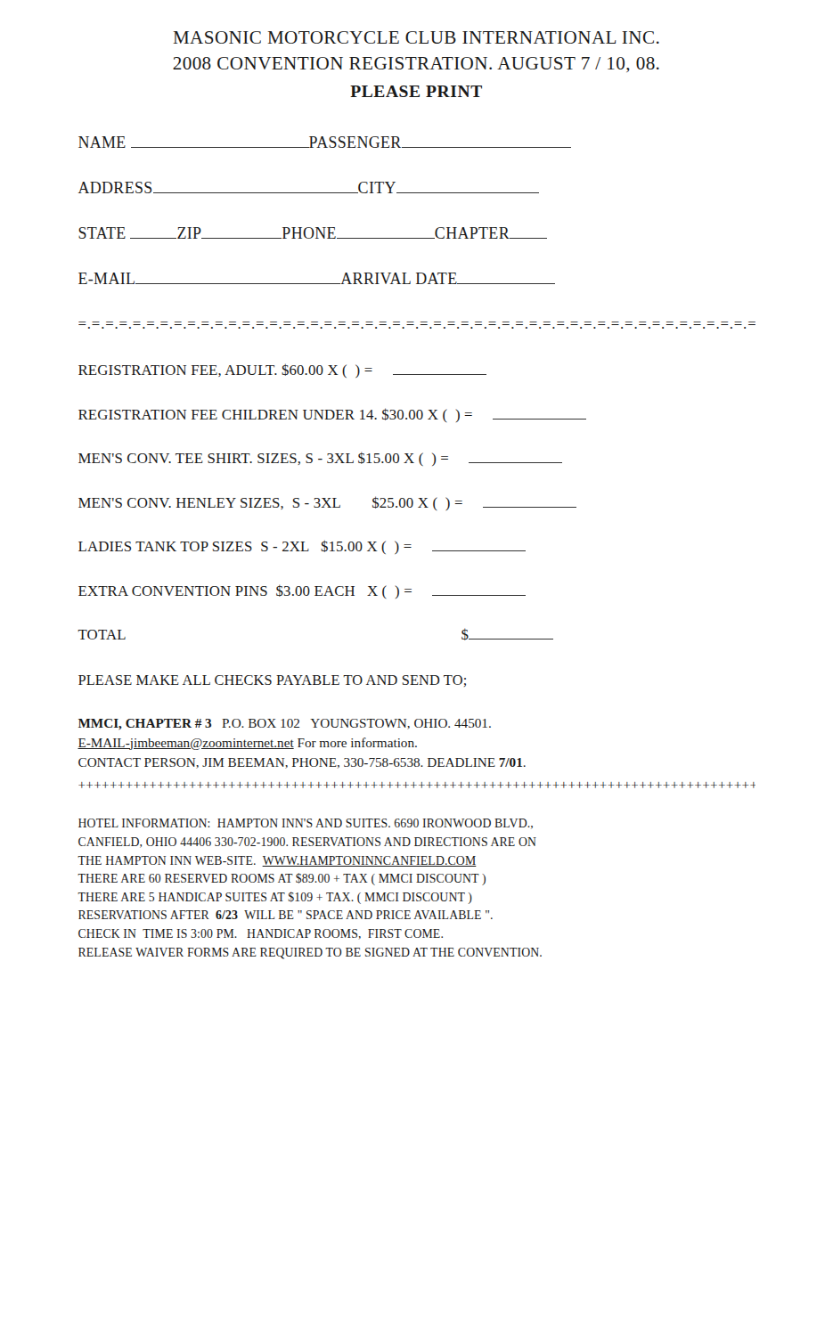MASONIC MOTORCYCLE CLUB INTERNATIONAL INC.
2008 CONVENTION REGISTRATION. AUGUST 7 / 10, 08.
PLEASE PRINT
NAME PASSENGER
ADDRESS CITY
STATE ZIP PHONE CHAPTER
E-MAIL ARRIVAL DATE
=.=.=.=.=.=.=.=.=.=.=.=.=.=.=.=.=.=.=.=.=.=.=.=.=.=.=.=.=.=.=.=.=.=.=.=.=.=.=.=.=.=.=.=.=.=.=.=.=.=
REGISTRATION FEE, ADULT. $60.00 X ( ) =
REGISTRATION FEE CHILDREN UNDER 14. $30.00 X ( ) =
MEN'S CONV. TEE SHIRT. SIZES, S - 3XL $15.00 X ( ) =
MEN'S CONV. HENLEY SIZES, S - 3XL $25.00 X ( ) =
LADIES TANK TOP SIZES S - 2XL $15.00 X ( ) =
EXTRA CONVENTION PINS $3.00 EACH X ( ) =
TOTAL$
PLEASE MAKE ALL CHECKS PAYABLE TO AND SEND TO;
MMCI, CHAPTER # 3 P.O. BOX 102 YOUNGSTOWN, OHIO. 44501.
E-MAIL-jimbeeman@zoominternet.net For more information.
CONTACT PERSON, JIM BEEMAN, PHONE, 330-758-6538. DEADLINE 7/01.
++++++++++++++++++++++++++++++++++++++++++++++++++++++++++++++++++++++++++++++++++++++++++++
HOTEL INFORMATION: HAMPTON INN'S AND SUITES. 6690 IRONWOOD BLVD.,
CANFIELD, OHIO 44406 330-702-1900. RESERVATIONS AND DIRECTIONS ARE ON
THE HAMPTON INN WEB-SITE. WWW.HAMPTONINNCANFIELD.COM
THERE ARE 60 RESERVED ROOMS AT $89.00 + TAX ( MMCI DISCOUNT )
THERE ARE 5 HANDICAP SUITES AT $109 + TAX. ( MMCI DISCOUNT )
RESERVATIONS AFTER 6/23 WILL BE " SPACE AND PRICE AVAILABLE ".
CHECK IN TIME IS 3:00 PM. HANDICAP ROOMS, FIRST COME.
RELEASE WAIVER FORMS ARE REQUIRED TO BE SIGNED AT THE CONVENTION.